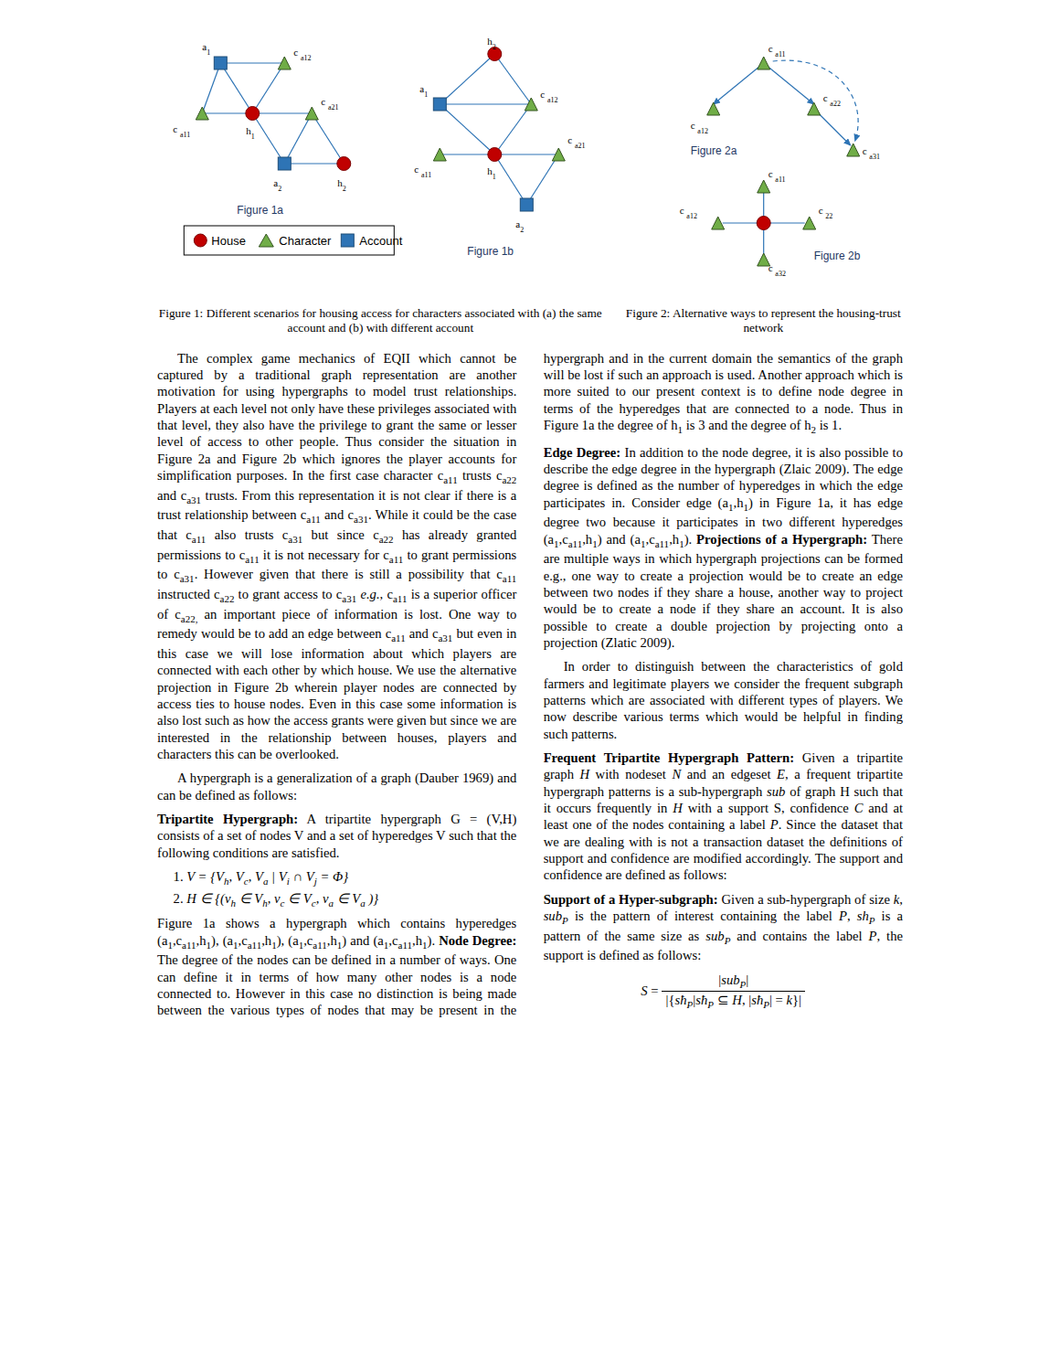a1 c a12 c a11 h1 c a21 a2 h2 Figure 1a h2 a1 c a12 c a11 h1 c a21 a2 Figure 1b House Character Account
Figure 1: Different scenarios for housing access for characters associated with (a) the same account and (b) with different account
c a11 c a12 c a22 c a31 Figure 2a c a11 c a12 c 22 c a32 Figure 2b
Figure 2: Alternative ways to represent the housing-trust network
The complex game mechanics of EQII which cannot be captured by a traditional graph representation are another motivation for using hypergraphs to model trust relationships. Players at each level not only have these privileges associated with that level, they also have the privilege to grant the same or lesser level of access to other people. Thus consider the situation in Figure 2a and Figure 2b which ignores the player accounts for simplification purposes. In the first case character ca11 trusts ca22 and ca31 trusts. From this representation it is not clear if there is a trust relationship between ca11 and ca31. While it could be the case that ca11 also trusts ca31 but since ca22 has already granted permissions to ca11 it is not necessary for ca11 to grant permissions to ca31. However given that there is still a possibility that ca11 instructed ca22 to grant access to ca31 e.g., ca11 is a superior officer of ca22, an important piece of information is lost. One way to remedy would be to add an edge between ca11 and ca31 but even in this case we will lose information about which players are connected with each other by which house. We use the alternative projection in Figure 2b wherein player nodes are connected by access ties to house nodes. Even in this case some information is also lost such as how the access grants were given but since we are interested in the relationship between houses, players and characters this can be overlooked.
A hypergraph is a generalization of a graph (Dauber 1969) and can be defined as follows:
Tripartite Hypergraph: A tripartite hypergraph G = (V,H) consists of a set of nodes V and a set of hyperedges V such that the following conditions are satisfied.
V = {Vh, Vc, Va | Vi ∩ Vj = Φ}
H ∈ {(vh ∈ Vh, vc ∈ Vc, va ∈ Va )}
Figure 1a shows a hypergraph which contains hyperedges (a1,ca11,h1), (a1,ca11,h1), (a1,ca11,h1) and (a1,ca11,h1). Node Degree: The degree of the nodes can be defined in a number of ways. One can define it in terms of how many other nodes is a node connected to. However in this case no distinction is being made between the various types of nodes that may be present in the hypergraph and in the current domain the semantics of the graph will be lost if such an approach is used. Another approach which is more suited to our present context is to define node degree in terms of the hyperedges that are connected to a node. Thus in Figure 1a the degree of h1 is 3 and the degree of h2 is 1.
Edge Degree: In addition to the node degree, it is also possible to describe the edge degree in the hypergraph (Zlaic 2009). The edge degree is defined as the number of hyperedges in which the edge participates in. Consider edge (a1,h1) in Figure 1a, it has edge degree two because it participates in two different hyperedges (a1,ca11,h1) and (a1,ca11,h1). Projections of a Hypergraph: There are multiple ways in which hypergraph projections can be formed e.g., one way to create a projection would be to create an edge between two nodes if they share a house, another way to project would be to create a node if they share an account. It is also possible to create a double projection by projecting onto a projection (Zlatic 2009).
In order to distinguish between the characteristics of gold farmers and legitimate players we consider the frequent subgraph patterns which are associated with different types of players. We now describe various terms which would be helpful in finding such patterns.
Frequent Tripartite Hypergraph Pattern: Given a tripartite graph H with nodeset N and an edgeset E, a frequent tripartite hypergraph patterns is a sub-hypergraph sub of graph H such that it occurs frequently in H with a support S, confidence C and at least one of the nodes containing a label P. Since the dataset that we are dealing with is not a transaction dataset the definitions of support and confidence are modified accordingly. The support and confidence are defined as follows:
Support of a Hyper-subgraph: Given a sub-hypergraph of size k, subP is the pattern of interest containing the label P, shP is a pattern of the same size as subP and contains the label P, the support is defined as follows:
S = |subP| |{sħP|sħP ⊆ H, |sħP| = k}|